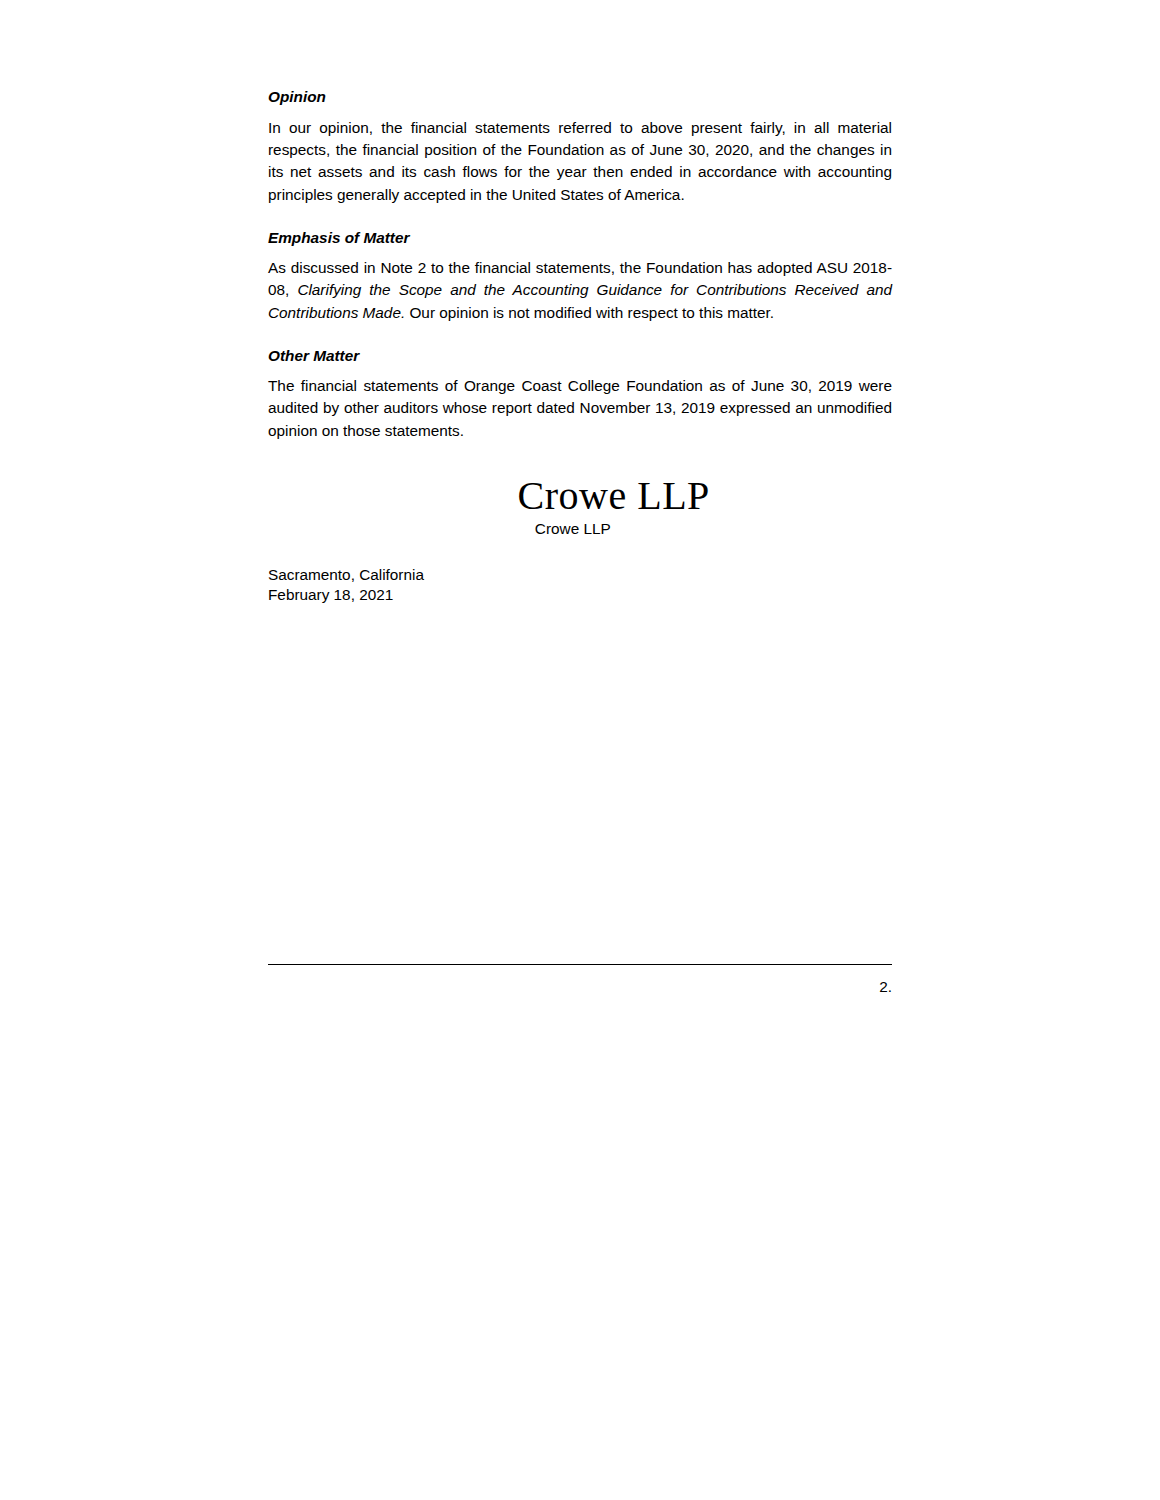Opinion
In our opinion, the financial statements referred to above present fairly, in all material respects, the financial position of the Foundation as of June 30, 2020, and the changes in its net assets and its cash flows for the year then ended in accordance with accounting principles generally accepted in the United States of America.
Emphasis of Matter
As discussed in Note 2 to the financial statements, the Foundation has adopted ASU 2018-08, Clarifying the Scope and the Accounting Guidance for Contributions Received and Contributions Made. Our opinion is not modified with respect to this matter.
Other Matter
The financial statements of Orange Coast College Foundation as of June 30, 2019 were audited by other auditors whose report dated November 13, 2019 expressed an unmodified opinion on those statements.
Crowe LLP
Crowe LLP
Sacramento, California
February 18, 2021
2.